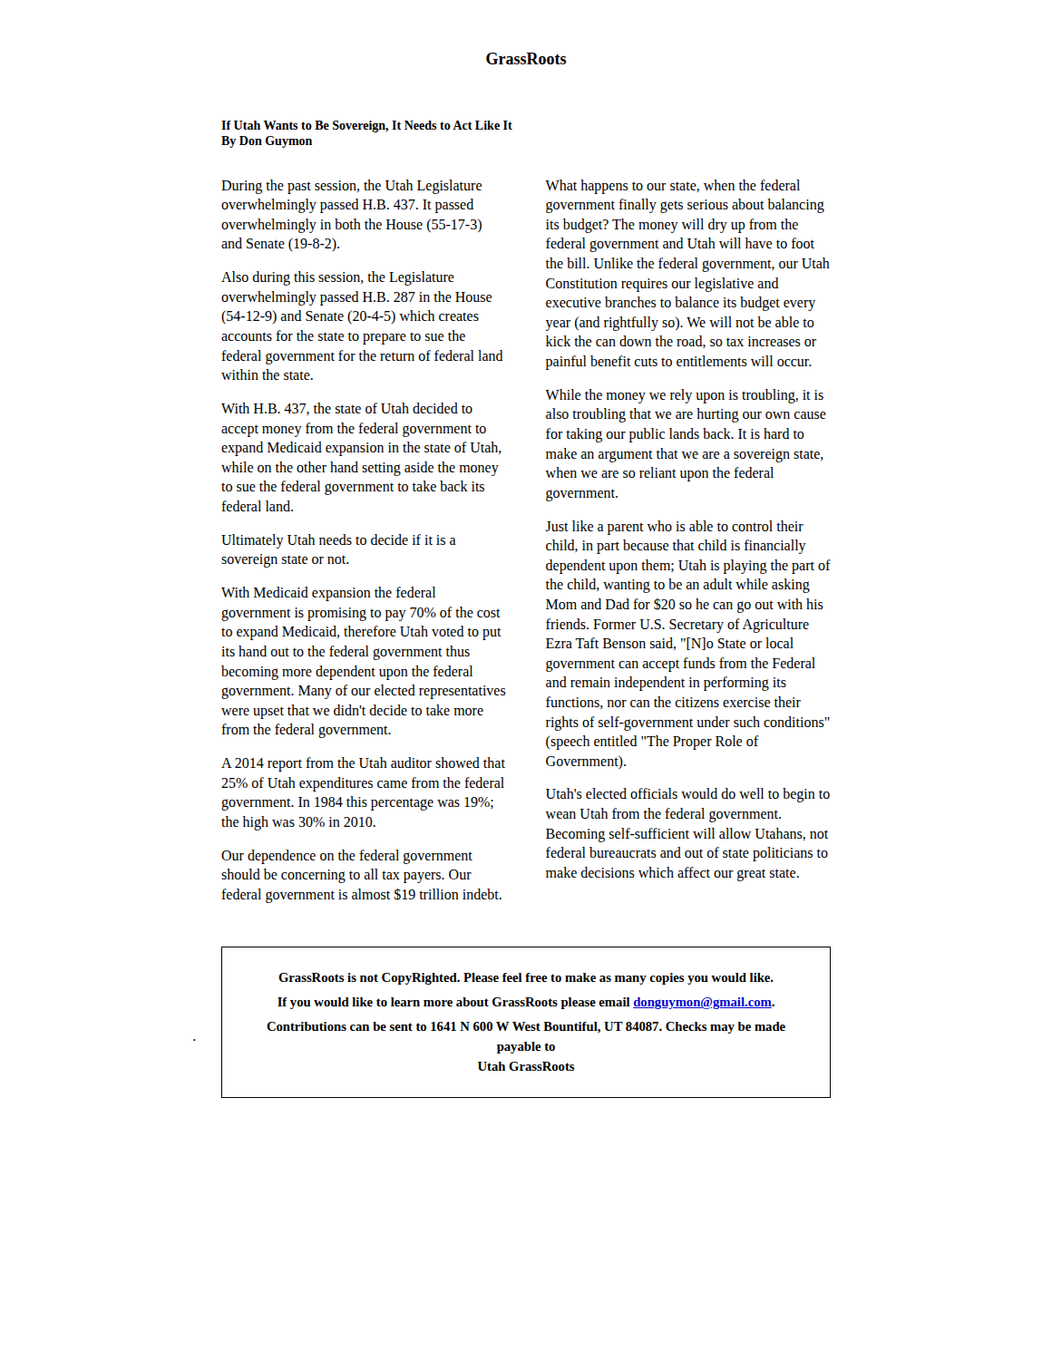GrassRoots
If Utah Wants to Be Sovereign, It Needs to Act Like It By Don Guymon
During the past session, the Utah Legislature overwhelmingly passed H.B. 437. It passed overwhelmingly in both the House (55-17-3) and Senate (19-8-2).
Also during this session, the Legislature overwhelmingly passed H.B. 287 in the House (54-12-9) and Senate (20-4-5) which creates accounts for the state to prepare to sue the federal government for the return of federal land within the state.
With H.B. 437, the state of Utah decided to accept money from the federal government to expand Medicaid expansion in the state of Utah, while on the other hand setting aside the money to sue the federal government to take back its federal land.
Ultimately Utah needs to decide if it is a sovereign state or not.
With Medicaid expansion the federal government is promising to pay 70% of the cost to expand Medicaid, therefore Utah voted to put its hand out to the federal government thus becoming more dependent upon the federal government. Many of our elected representatives were upset that we didn't decide to take more from the federal government.
A 2014 report from the Utah auditor showed that 25% of Utah expenditures came from the federal government. In 1984 this percentage was 19%; the high was 30% in 2010.
Our dependence on the federal government should be concerning to all tax payers. Our federal government is almost $19 trillion indebt.
What happens to our state, when the federal government finally gets serious about balancing its budget? The money will dry up from the federal government and Utah will have to foot the bill. Unlike the federal government, our Utah Constitution requires our legislative and executive branches to balance its budget every year (and rightfully so). We will not be able to kick the can down the road, so tax increases or painful benefit cuts to entitlements will occur.
While the money we rely upon is troubling, it is also troubling that we are hurting our own cause for taking our public lands back. It is hard to make an argument that we are a sovereign state, when we are so reliant upon the federal government.
Just like a parent who is able to control their child, in part because that child is financially dependent upon them; Utah is playing the part of the child, wanting to be an adult while asking Mom and Dad for $20 so he can go out with his friends. Former U.S. Secretary of Agriculture Ezra Taft Benson said, "[N]o State or local government can accept funds from the Federal and remain independent in performing its functions, nor can the citizens exercise their rights of self-government under such conditions" (speech entitled "The Proper Role of Government).
Utah's elected officials would do well to begin to wean Utah from the federal government. Becoming self-sufficient will allow Utahans, not federal bureaucrats and out of state politicians to make decisions which affect our great state.
.
GrassRoots is not CopyRighted. Please feel free to make as many copies you would like.
If you would like to learn more about GrassRoots please email donguymon@gmail.com.
Contributions can be sent to 1641 N 600 W West Bountiful, UT 84087. Checks may be made payable to
Utah GrassRoots